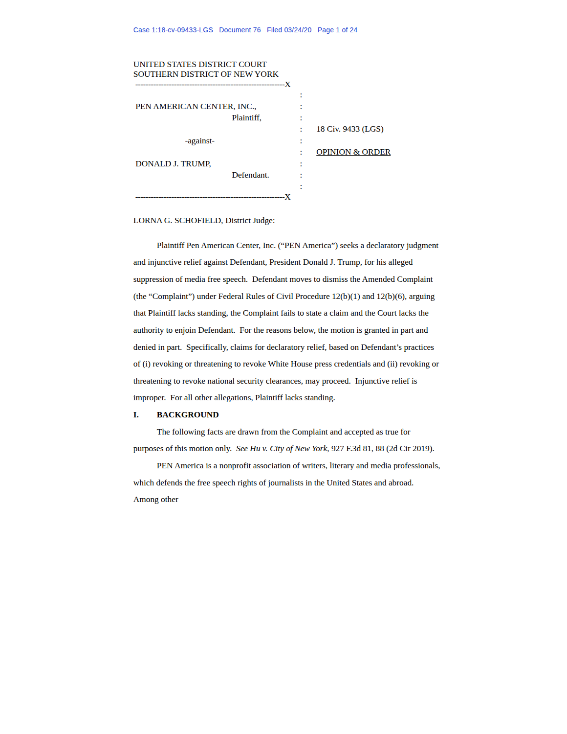Case 1:18-cv-09433-LGS Document 76 Filed 03/24/20 Page 1 of 24
UNITED STATES DISTRICT COURT
SOUTHERN DISTRICT OF NEW YORK
----------------------------------------------------------X
| | : | |
| PEN AMERICAN CENTER, INC., | : | |
| Plaintiff, | : | |
| | : | 18 Civ. 9433 (LGS) |
| -against- | : | |
| | : | OPINION & ORDER |
| DONALD J. TRUMP, | : | |
| Defendant. | : | |
| | : | |
----------------------------------------------------------X
LORNA G. SCHOFIELD, District Judge:
Plaintiff Pen American Center, Inc. (“PEN America”) seeks a declaratory judgment and injunctive relief against Defendant, President Donald J. Trump, for his alleged suppression of media free speech. Defendant moves to dismiss the Amended Complaint (the “Complaint”) under Federal Rules of Civil Procedure 12(b)(1) and 12(b)(6), arguing that Plaintiff lacks standing, the Complaint fails to state a claim and the Court lacks the authority to enjoin Defendant. For the reasons below, the motion is granted in part and denied in part. Specifically, claims for declaratory relief, based on Defendant’s practices of (i) revoking or threatening to revoke White House press credentials and (ii) revoking or threatening to revoke national security clearances, may proceed. Injunctive relief is improper. For all other allegations, Plaintiff lacks standing.
I. BACKGROUND
The following facts are drawn from the Complaint and accepted as true for purposes of this motion only. See Hu v. City of New York, 927 F.3d 81, 88 (2d Cir 2019).
PEN America is a nonprofit association of writers, literary and media professionals, which defends the free speech rights of journalists in the United States and abroad. Among other